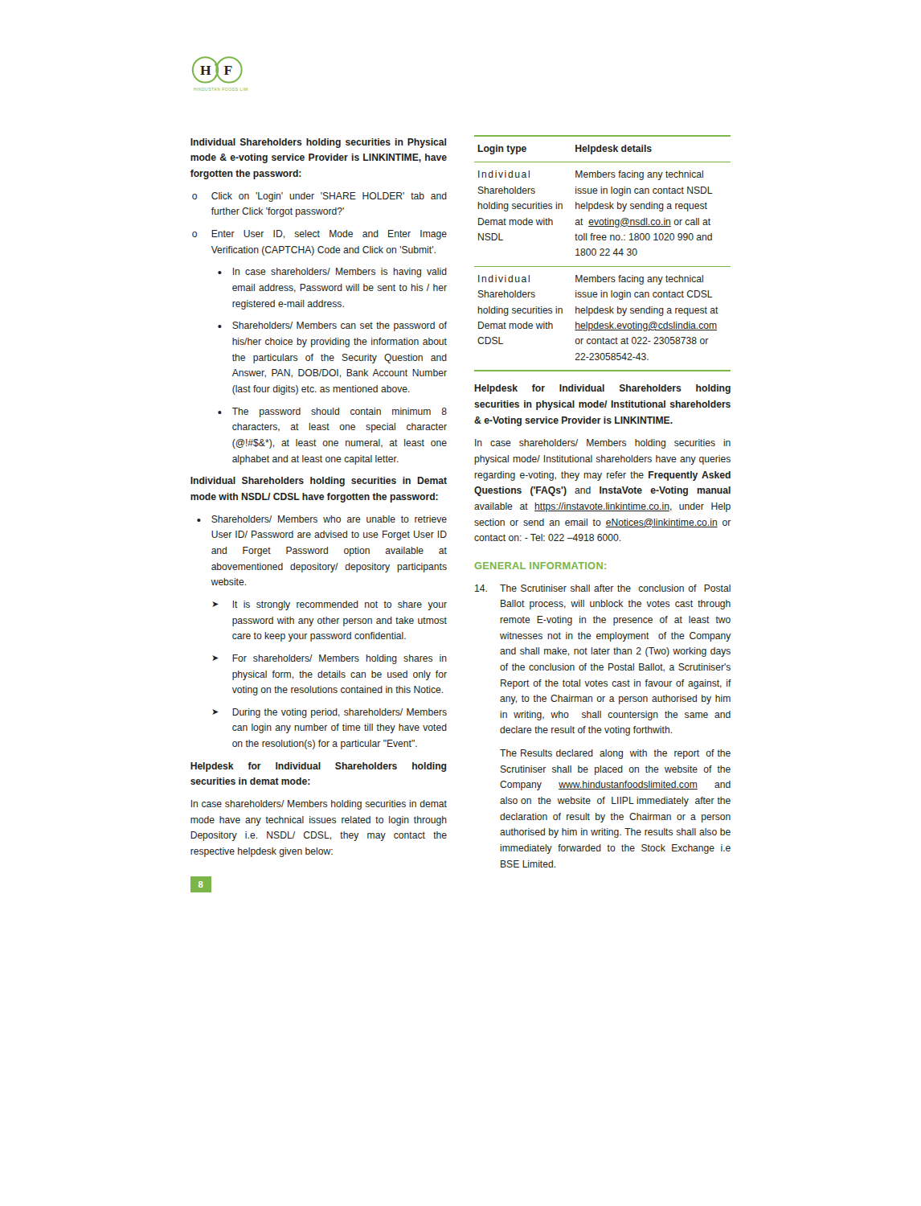H F HINDUSTAN FOODS LIMITED
Individual Shareholders holding securities in Physical mode & e-voting service Provider is LINKINTIME, have forgotten the password:
Click on 'Login' under 'SHARE HOLDER' tab and further Click 'forgot password?'
Enter User ID, select Mode and Enter Image Verification (CAPTCHA) Code and Click on 'Submit'.
In case shareholders/ Members is having valid email address, Password will be sent to his / her registered e-mail address.
Shareholders/ Members can set the password of his/her choice by providing the information about the particulars of the Security Question and Answer, PAN, DOB/DOI, Bank Account Number (last four digits) etc. as mentioned above.
The password should contain minimum 8 characters, at least one special character (@!#$&*), at least one numeral, at least one alphabet and at least one capital letter.
Individual Shareholders holding securities in Demat mode with NSDL/ CDSL have forgotten the password:
Shareholders/ Members who are unable to retrieve User ID/ Password are advised to use Forget User ID and Forget Password option available at abovementioned depository/ depository participants website.
It is strongly recommended not to share your password with any other person and take utmost care to keep your password confidential.
For shareholders/ Members holding shares in physical form, the details can be used only for voting on the resolutions contained in this Notice.
During the voting period, shareholders/ Members can login any number of time till they have voted on the resolution(s) for a particular "Event".
Helpdesk for Individual Shareholders holding securities in demat mode:
In case shareholders/ Members holding securities in demat mode have any technical issues related to login through Depository i.e. NSDL/ CDSL, they may contact the respective helpdesk given below:
| Login type | Helpdesk details |
| --- | --- |
| Individual Shareholders holding securities in Demat mode with NSDL | Members facing any technical issue in login can contact NSDL helpdesk by sending a request at evoting@nsdl.co.in or call at toll free no.: 1800 1020 990 and 1800 22 44 30 |
| Individual Shareholders holding securities in Demat mode with CDSL | Members facing any technical issue in login can contact CDSL helpdesk by sending a request at helpdesk.evoting@cdslindia.com or contact at 022- 23058738 or 22-23058542-43. |
Helpdesk for Individual Shareholders holding securities in physical mode/ Institutional shareholders & e-Voting service Provider is LINKINTIME.
In case shareholders/ Members holding securities in physical mode/ Institutional shareholders have any queries regarding e-voting, they may refer the Frequently Asked Questions ('FAQs') and InstaVote e-Voting manual available at https://instavote.linkintime.co.in, under Help section or send an email to eNotices@linkintime.co.in or contact on: - Tel: 022 –4918 6000.
GENERAL INFORMATION:
14.
The Scrutiniser shall after the conclusion of Postal Ballot process, will unblock the votes cast through remote E-voting in the presence of at least two witnesses not in the employment of the Company and shall make, not later than 2 (Two) working days of the conclusion of the Postal Ballot, a Scrutiniser's Report of the total votes cast in favour of against, if any, to the Chairman or a person authorised by him in writing, who shall countersign the same and declare the result of the voting forthwith.
The Results declared along with the report of the Scrutiniser shall be placed on the website of the Company www.hindustanfoodslimited.com and also on the website of LIIPL immediately after the declaration of result by the Chairman or a person authorised by him in writing. The results shall also be immediately forwarded to the Stock Exchange i.e BSE Limited.
8